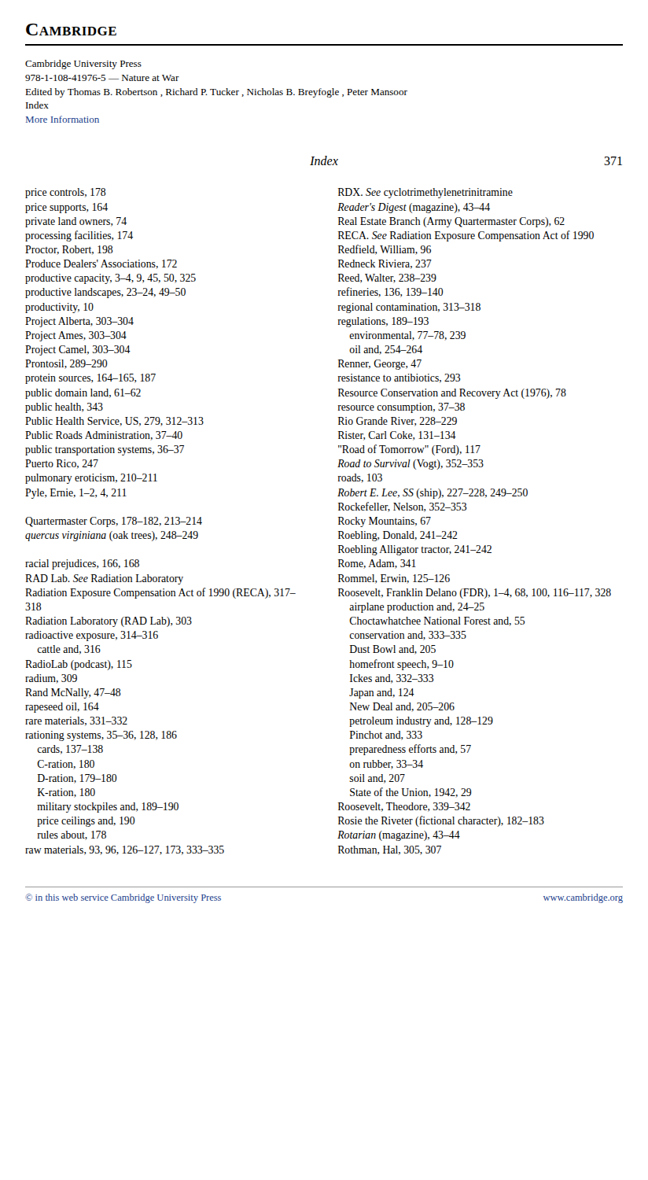Cambridge
Cambridge University Press
978-1-108-41976-5 — Nature at War
Edited by Thomas B. Robertson , Richard P. Tucker , Nicholas B. Breyfogle , Peter Mansoor
Index
More Information
Index 371
price controls, 178
price supports, 164
private land owners, 74
processing facilities, 174
Proctor, Robert, 198
Produce Dealers' Associations, 172
productive capacity, 3–4, 9, 45, 50, 325
productive landscapes, 23–24, 49–50
productivity, 10
Project Alberta, 303–304
Project Ames, 303–304
Project Camel, 303–304
Prontosil, 289–290
protein sources, 164–165, 187
public domain land, 61–62
public health, 343
Public Health Service, US, 279, 312–313
Public Roads Administration, 37–40
public transportation systems, 36–37
Puerto Rico, 247
pulmonary eroticism, 210–211
Pyle, Ernie, 1–2, 4, 211
Quartermaster Corps, 178–182, 213–214
quercus virginiana (oak trees), 248–249
racial prejudices, 166, 168
RAD Lab. See Radiation Laboratory
Radiation Exposure Compensation Act of 1990 (RECA), 317–318
Radiation Laboratory (RAD Lab), 303
radioactive exposure, 314–316
cattle and, 316
RadioLab (podcast), 115
radium, 309
Rand McNally, 47–48
rapeseed oil, 164
rare materials, 331–332
rationing systems, 35–36, 128, 186
cards, 137–138
C-ration, 180
D-ration, 179–180
K-ration, 180
military stockpiles and, 189–190
price ceilings and, 190
rules about, 178
raw materials, 93, 96, 126–127, 173, 333–335
RDX. See cyclotrimethylenetrinitramine
Reader's Digest (magazine), 43–44
Real Estate Branch (Army Quartermaster Corps), 62
RECA. See Radiation Exposure Compensation Act of 1990
Redfield, William, 96
Redneck Riviera, 237
Reed, Walter, 238–239
refineries, 136, 139–140
regional contamination, 313–318
regulations, 189–193
environmental, 77–78, 239
oil and, 254–264
Renner, George, 47
resistance to antibiotics, 293
Resource Conservation and Recovery Act (1976), 78
resource consumption, 37–38
Rio Grande River, 228–229
Rister, Carl Coke, 131–134
"Road of Tomorrow" (Ford), 117
Road to Survival (Vogt), 352–353
roads, 103
Robert E. Lee, SS (ship), 227–228, 249–250
Rockefeller, Nelson, 352–353
Rocky Mountains, 67
Roebling, Donald, 241–242
Roebling Alligator tractor, 241–242
Rome, Adam, 341
Rommel, Erwin, 125–126
Roosevelt, Franklin Delano (FDR), 1–4, 68, 100, 116–117, 328
airplane production and, 24–25
Choctawhatchee National Forest and, 55
conservation and, 333–335
Dust Bowl and, 205
homefront speech, 9–10
Ickes and, 332–333
Japan and, 124
New Deal and, 205–206
petroleum industry and, 128–129
Pinchot and, 333
preparedness efforts and, 57
on rubber, 33–34
soil and, 207
State of the Union, 1942, 29
Roosevelt, Theodore, 339–342
Rosie the Riveter (fictional character), 182–183
Rotarian (magazine), 43–44
Rothman, Hal, 305, 307
© in this web service Cambridge University Press www.cambridge.org